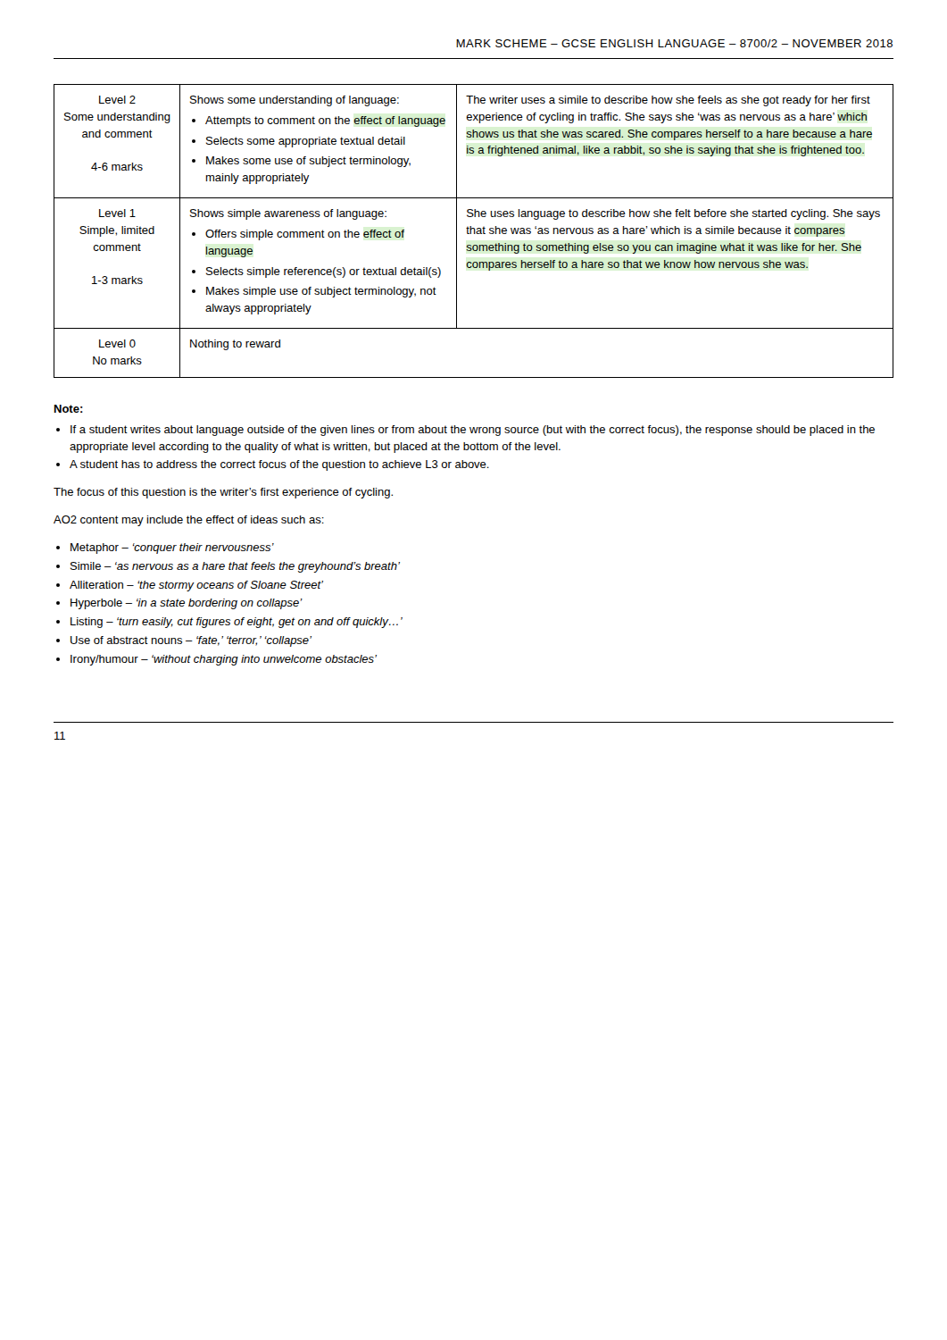MARK SCHEME – GCSE ENGLISH LANGUAGE – 8700/2 – NOVEMBER 2018
| Level 2 Some understanding and comment 4-6 marks | Shows some understanding of language: Attempts to comment on the effect of language Selects some appropriate textual detail Makes some use of subject terminology, mainly appropriately | The writer uses a simile to describe how she feels as she got ready for her first experience of cycling in traffic. She says she ‘was as nervous as a hare’ which shows us that she was scared. She compares herself to a hare because a hare is a frightened animal, like a rabbit, so she is saying that she is frightened too. |
| Level 1 Simple, limited comment 1-3 marks | Shows simple awareness of language: Offers simple comment on the effect of language Selects simple reference(s) or textual detail(s) Makes simple use of subject terminology, not always appropriately | She uses language to describe how she felt before she started cycling. She says that she was ‘as nervous as a hare’ which is a simile because it compares something to something else so you can imagine what it was like for her. She compares herself to a hare so that we know how nervous she was. |
| Level 0 No marks | Nothing to reward |
Note:
If a student writes about language outside of the given lines or from about the wrong source (but with the correct focus), the response should be placed in the appropriate level according to the quality of what is written, but placed at the bottom of the level.
A student has to address the correct focus of the question to achieve L3 or above.
The focus of this question is the writer’s first experience of cycling.
AO2 content may include the effect of ideas such as:
Metaphor – ‘conquer their nervousness’
Simile – ‘as nervous as a hare that feels the greyhound’s breath’
Alliteration – ‘the stormy oceans of Sloane Street’
Hyperbole – ‘in a state bordering on collapse’
Listing – ‘turn easily, cut figures of eight, get on and off quickly…’
Use of abstract nouns – ‘fate,’ ‘terror,’ ‘collapse’
Irony/humour – ‘without charging into unwelcome obstacles’
11